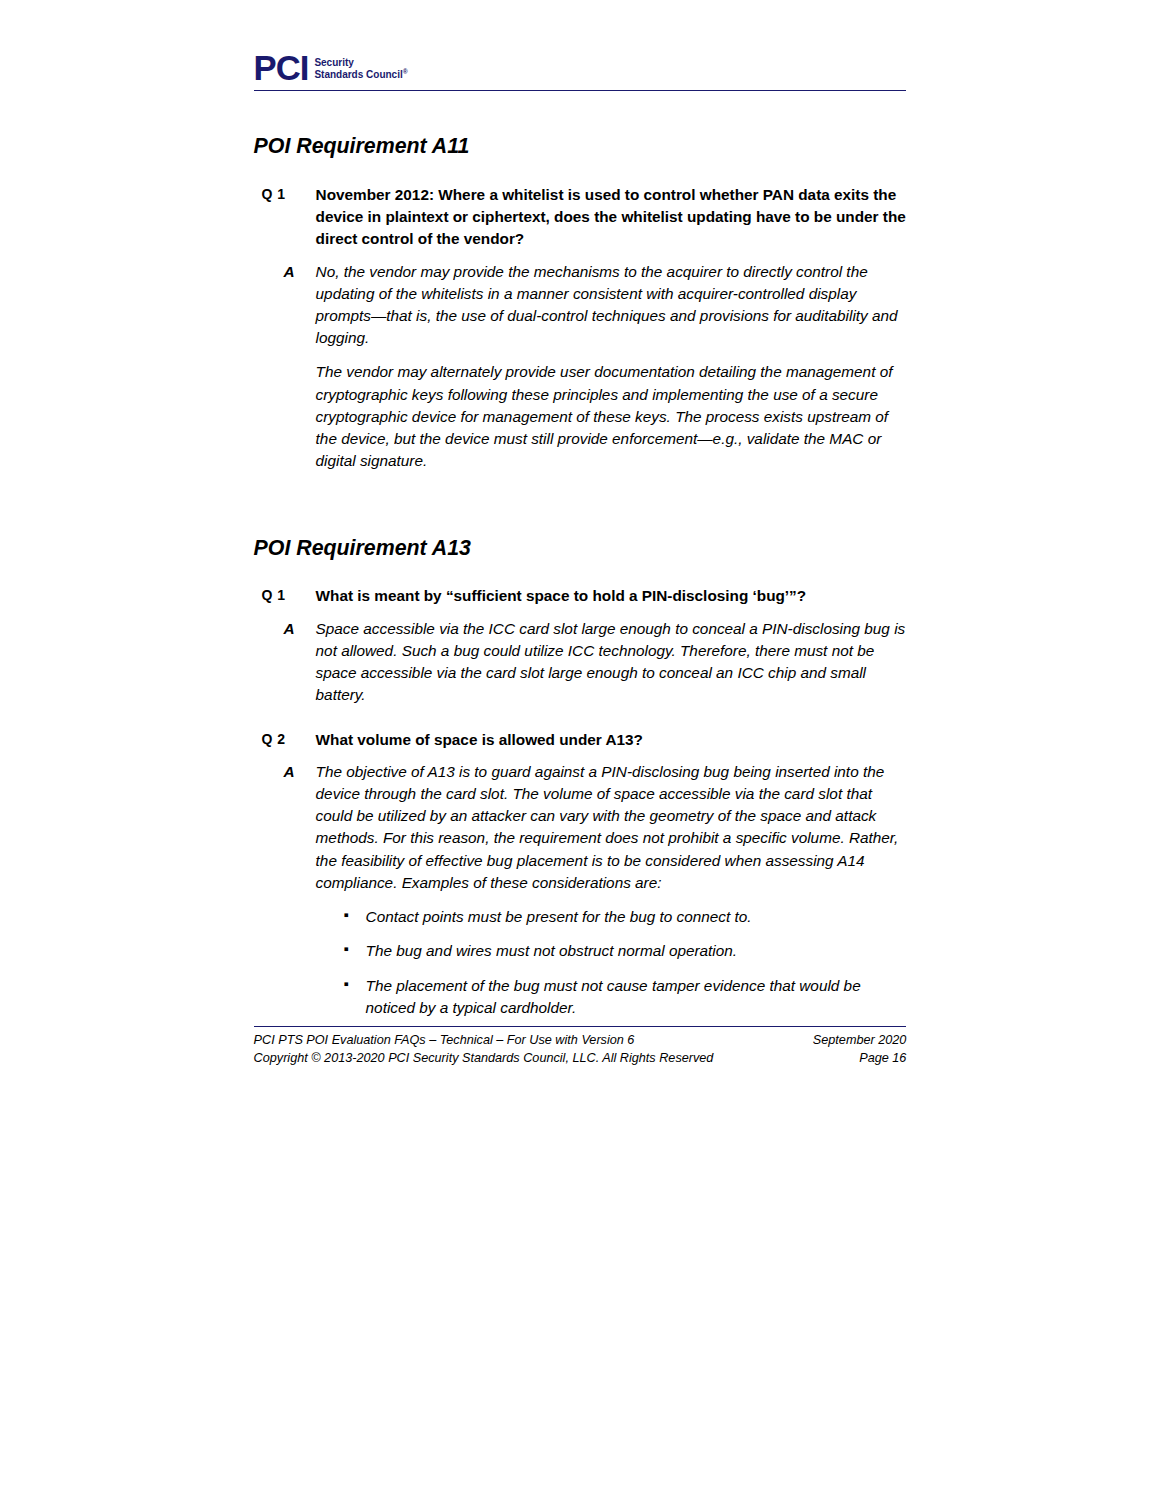PCI Security
Standards Council®
POI Requirement A11
Q 1
November 2012: Where a whitelist is used to control whether PAN data exits the device in plaintext or ciphertext, does the whitelist updating have to be under the direct control of the vendor?
A
No, the vendor may provide the mechanisms to the acquirer to directly control the updating of the whitelists in a manner consistent with acquirer-controlled display prompts—that is, the use of dual-control techniques and provisions for auditability and logging.
The vendor may alternately provide user documentation detailing the management of cryptographic keys following these principles and implementing the use of a secure cryptographic device for management of these keys. The process exists upstream of the device, but the device must still provide enforcement—e.g., validate the MAC or digital signature.
POI Requirement A13
Q 1
What is meant by “sufficient space to hold a PIN-disclosing ‘bug’”?
A
Space accessible via the ICC card slot large enough to conceal a PIN-disclosing bug is not allowed. Such a bug could utilize ICC technology. Therefore, there must not be space accessible via the card slot large enough to conceal an ICC chip and small battery.
Q 2
What volume of space is allowed under A13?
A
The objective of A13 is to guard against a PIN-disclosing bug being inserted into the device through the card slot. The volume of space accessible via the card slot that could be utilized by an attacker can vary with the geometry of the space and attack methods. For this reason, the requirement does not prohibit a specific volume. Rather, the feasibility of effective bug placement is to be considered when assessing A14 compliance. Examples of these considerations are:
Contact points must be present for the bug to connect to.
The bug and wires must not obstruct normal operation.
The placement of the bug must not cause tamper evidence that would be noticed by a typical cardholder.
PCI PTS POI Evaluation FAQs – Technical – For Use with Version 6
September 2020
Copyright © 2013-2020 PCI Security Standards Council, LLC. All Rights Reserved
Page 16